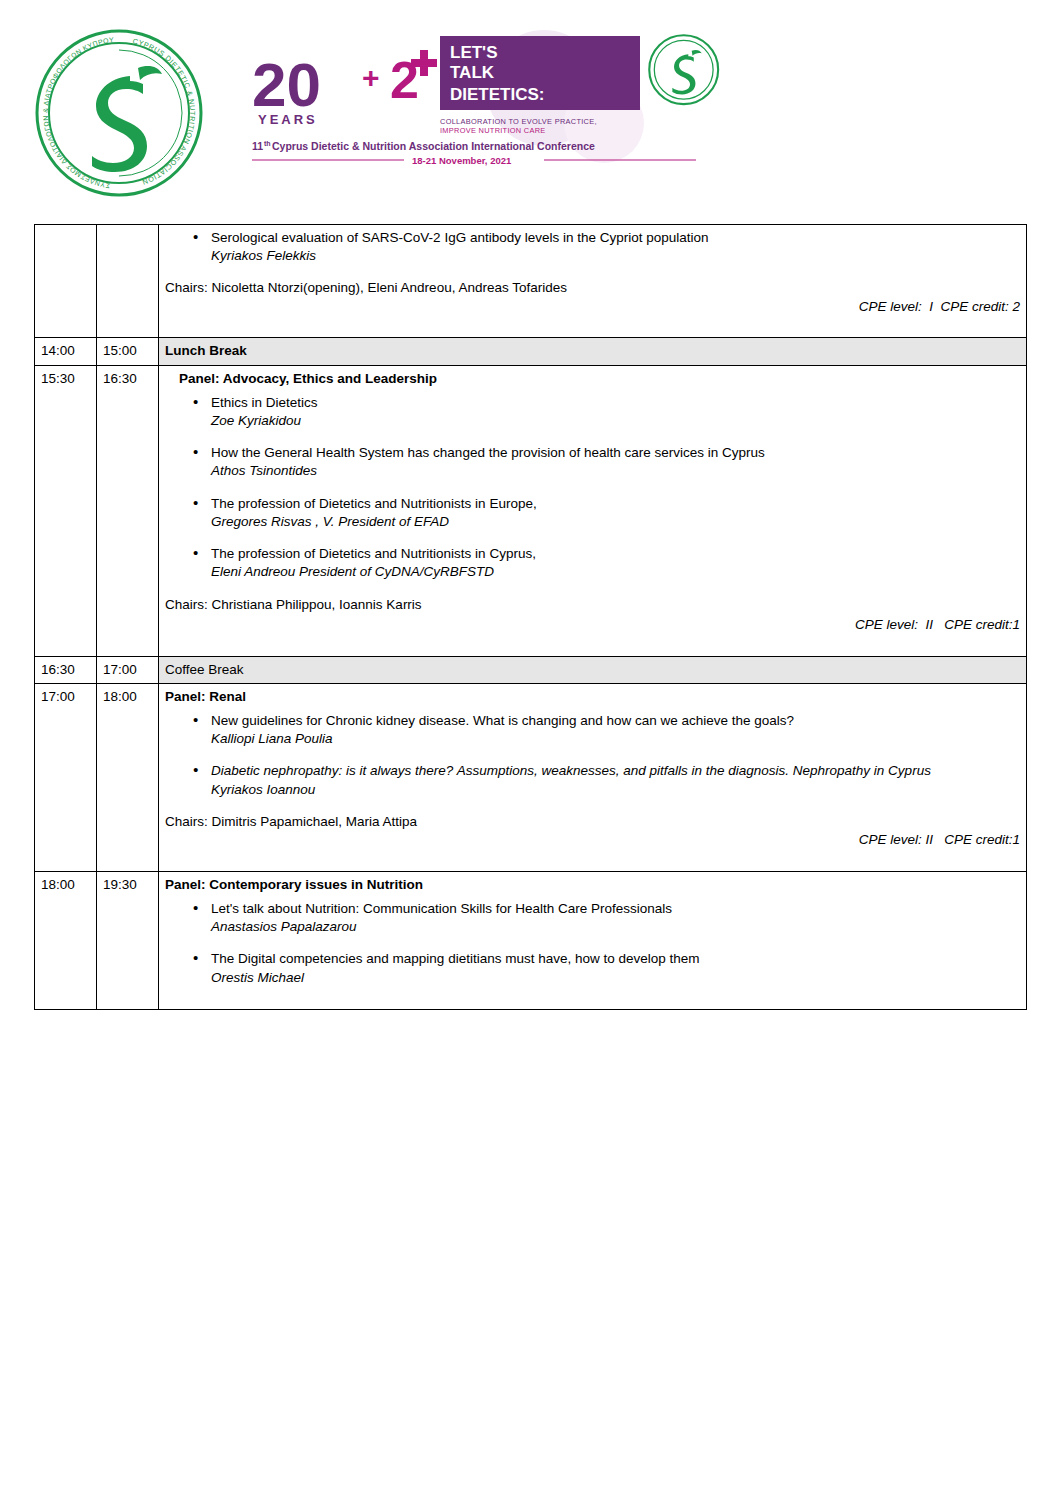CYPRUS DIETETIC & NUTRITION ASSOCIATION ΣΥΝΔΕΣΜΟΣ ΔΙΑΙΤΟΛΟΓΩΝ & ΔΙΑΤΡΟΦΟΛΟΓΩΝ ΚΥΠΡΟΥ
20 + 2 YEARS LET'S TALK DIETETICS: COLLABORATION TO EVOLVE PRACTICE, IMPROVE NUTRITION CARE 11 th Cyprus Dietetic & Nutrition Association International Conference 18-21 November, 2021
| | | Serological evaluation of SARS-CoV-2 IgG antibody levels in the Cypriot population Kyriakos Felekkis Chairs: Nicoletta Ntorzi(opening), Eleni Andreou, Andreas Tofarides CPE level: I CPE credit: 2 |
| 14:00 | 15:00 | Lunch Break |
| 15:30 | 16:30 | Panel: Advocacy, Ethics and Leadership Ethics in Dietetics Zoe Kyriakidou How the General Health System has changed the provision of health care services in Cyprus Athos Tsinontides The profession of Dietetics and Nutritionists in Europe, Gregores Risvas , V. President of EFAD The profession of Dietetics and Nutritionists in Cyprus, Eleni Andreou President of CyDNA/CyRBFSTD Chairs: Christiana Philippou, Ioannis Karris CPE level: II CPE credit:1 |
| 16:30 | 17:00 | Coffee Break |
| 17:00 | 18:00 | Panel: Renal New guidelines for Chronic kidney disease. What is changing and how can we achieve the goals? Kalliopi Liana Poulia Diabetic nephropathy: is it always there? Assumptions, weaknesses, and pitfalls in the diagnosis. Nephropathy in Cyprus Kyriakos Ioannou Chairs: Dimitris Papamichael, Maria Attipa CPE level: II CPE credit:1 |
| 18:00 | 19:30 | Panel: Contemporary issues in Nutrition Let's talk about Nutrition: Communication Skills for Health Care Professionals Anastasios Papalazarou The Digital competencies and mapping dietitians must have, how to develop them Orestis Michael |